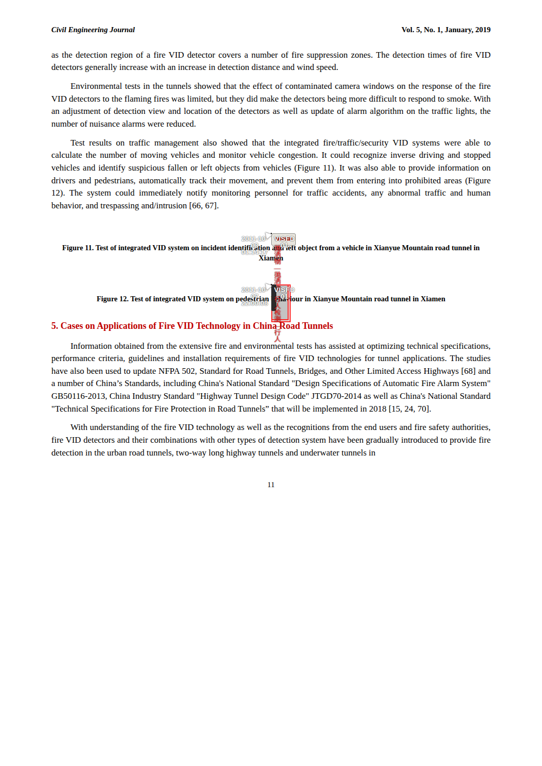Civil Engineering Journal Vol. 5, No. 1, January, 2019
as the detection region of a fire VID detector covers a number of fire suppression zones. The detection times of fire VID detectors generally increase with an increase in detection distance and wind speed.
Environmental tests in the tunnels showed that the effect of contaminated camera windows on the response of the fire VID detectors to the flaming fires was limited, but they did make the detectors being more difficult to respond to smoke. With an adjustment of detection view and location of the detectors as well as update of alarm algorithm on the traffic lights, the number of nuisance alarms were reduced.
Test results on traffic management also showed that the integrated fire/traffic/security VID systems were able to calculate the number of moving vehicles and monitor vehicle congestion. It could recognize inverse driving and stopped vehicles and identify suspicious fallen or left objects from vehicles (Figure 11). It was also able to provide information on drivers and pedestrians, automatically track their movement, and prevent them from entering into prohibited areas (Figure 12). The system could immediately notify monitoring personnel for traffic accidents, any abnormal traffic and human behavior, and trespassing and/intrusion [66, 67].
VISFD 01 2011-10-03 01:14:17 抛洒物 — 抛洒物
Figure 11. Test of integrated VID system on incident identification and left object from a vehicle in Xianyue Mountain road tunnel in Xiamen
VISFD 01 2011-10-07 22:00:08 行人检测 — 行人
Figure 12. Test of integrated VID system on pedestrian behaviour in Xianyue Mountain road tunnel in Xiamen
5. Cases on Applications of Fire VID Technology in China Road Tunnels
Information obtained from the extensive fire and environmental tests has assisted at optimizing technical specifications, performance criteria, guidelines and installation requirements of fire VID technologies for tunnel applications. The studies have also been used to update NFPA 502, Standard for Road Tunnels, Bridges, and Other Limited Access Highways [68] and a number of China’s Standards, including China's National Standard "Design Specifications of Automatic Fire Alarm System" GB50116-2013, China Industry Standard "Highway Tunnel Design Code" JTGD70-2014 as well as China's National Standard "Technical Specifications for Fire Protection in Road Tunnels” that will be implemented in 2018 [15, 24, 70].
With understanding of the fire VID technology as well as the recognitions from the end users and fire safety authorities, fire VID detectors and their combinations with other types of detection system have been gradually introduced to provide fire detection in the urban road tunnels, two-way long highway tunnels and underwater tunnels in
11